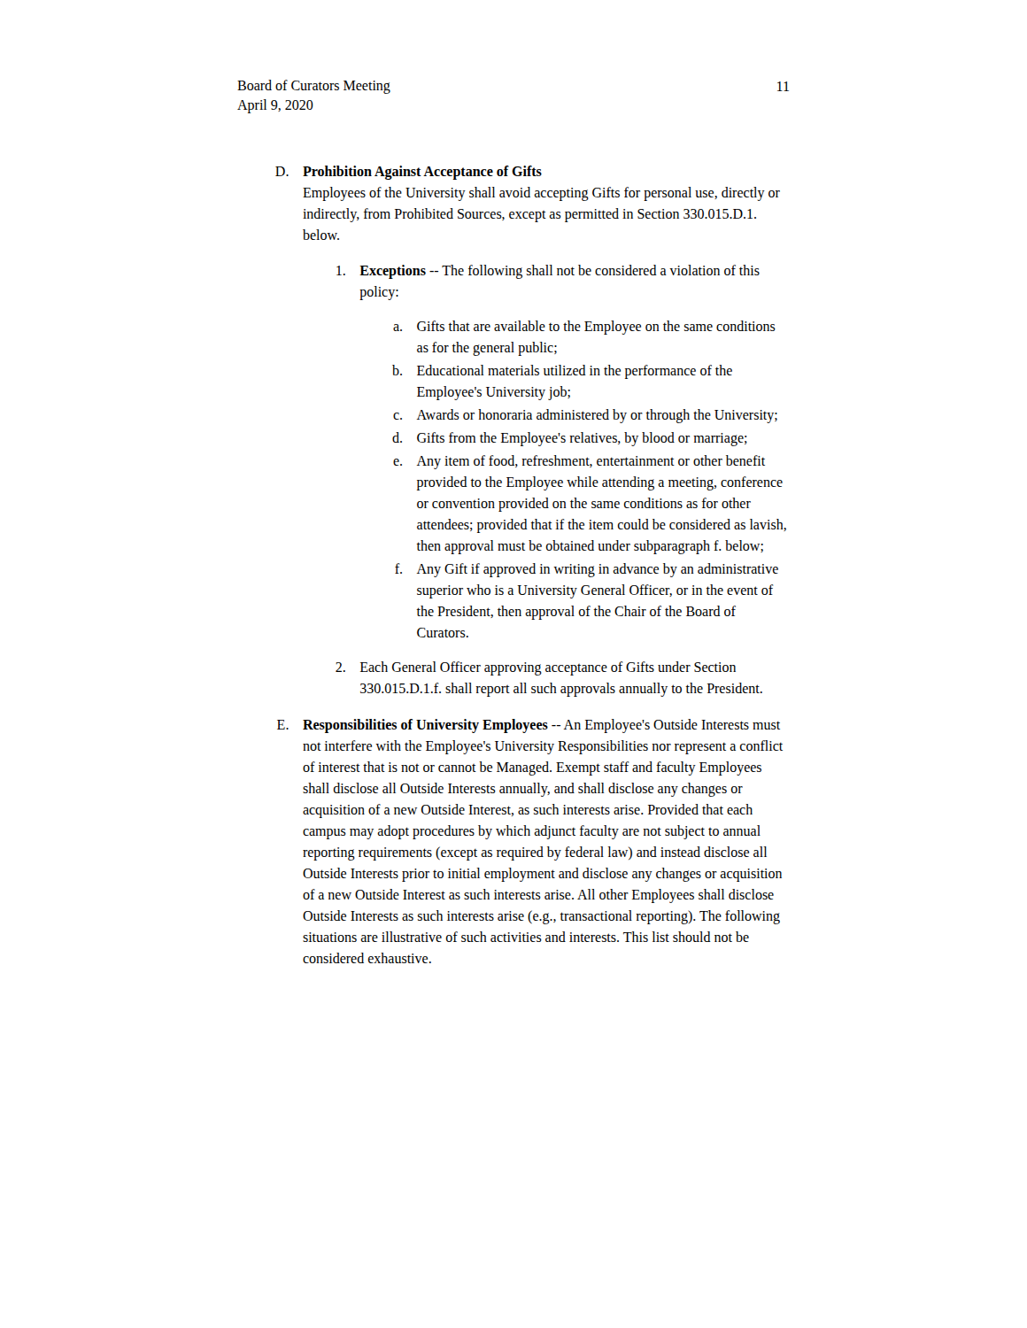Board of Curators Meeting
April 9, 2020
11
Prohibition Against Acceptance of Gifts
Employees of the University shall avoid accepting Gifts for personal use, directly or indirectly, from Prohibited Sources, except as permitted in Section 330.015.D.1. below.
Exceptions -- The following shall not be considered a violation of this policy:
Gifts that are available to the Employee on the same conditions as for the general public;
Educational materials utilized in the performance of the Employee's University job;
Awards or honoraria administered by or through the University;
Gifts from the Employee's relatives, by blood or marriage;
Any item of food, refreshment, entertainment or other benefit provided to the Employee while attending a meeting, conference or convention provided on the same conditions as for other attendees; provided that if the item could be considered as lavish, then approval must be obtained under subparagraph f. below;
Any Gift if approved in writing in advance by an administrative superior who is a University General Officer, or in the event of the President, then approval of the Chair of the Board of Curators.
Each General Officer approving acceptance of Gifts under Section 330.015.D.1.f. shall report all such approvals annually to the President.
Responsibilities of University Employees -- An Employee's Outside Interests must not interfere with the Employee's University Responsibilities nor represent a conflict of interest that is not or cannot be Managed. Exempt staff and faculty Employees shall disclose all Outside Interests annually, and shall disclose any changes or acquisition of a new Outside Interest, as such interests arise. Provided that each campus may adopt procedures by which adjunct faculty are not subject to annual reporting requirements (except as required by federal law) and instead disclose all Outside Interests prior to initial employment and disclose any changes or acquisition of a new Outside Interest as such interests arise. All other Employees shall disclose Outside Interests as such interests arise (e.g., transactional reporting). The following situations are illustrative of such activities and interests. This list should not be considered exhaustive.